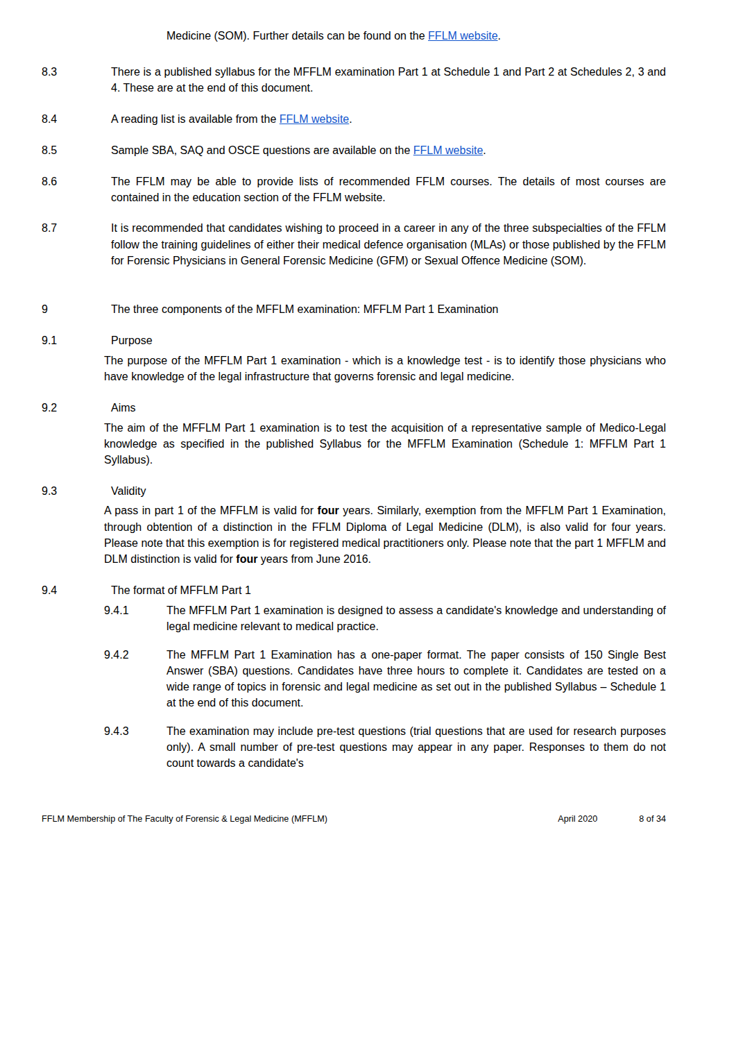Medicine (SOM). Further details can be found on the FFLM website.
8.3
There is a published syllabus for the MFFLM examination Part 1 at Schedule 1 and Part 2 at Schedules 2, 3 and 4. These are at the end of this document.
8.4
A reading list is available from the FFLM website.
8.5
Sample SBA, SAQ and OSCE questions are available on the FFLM website.
8.6
The FFLM may be able to provide lists of recommended FFLM courses. The details of most courses are contained in the education section of the FFLM website.
8.7
It is recommended that candidates wishing to proceed in a career in any of the three subspecialties of the FFLM follow the training guidelines of either their medical defence organisation (MLAs) or those published by the FFLM for Forensic Physicians in General Forensic Medicine (GFM) or Sexual Offence Medicine (SOM).
9
The three components of the MFFLM examination: MFFLM Part 1 Examination
9.1
Purpose
The purpose of the MFFLM Part 1 examination - which is a knowledge test - is to identify those physicians who have knowledge of the legal infrastructure that governs forensic and legal medicine.
9.2
Aims
The aim of the MFFLM Part 1 examination is to test the acquisition of a representative sample of Medico-Legal knowledge as specified in the published Syllabus for the MFFLM Examination (Schedule 1: MFFLM Part 1 Syllabus).
9.3
Validity
A pass in part 1 of the MFFLM is valid for four years. Similarly, exemption from the MFFLM Part 1 Examination, through obtention of a distinction in the FFLM Diploma of Legal Medicine (DLM), is also valid for four years. Please note that this exemption is for registered medical practitioners only. Please note that the part 1 MFFLM and DLM distinction is valid for four years from June 2016.
9.4
The format of MFFLM Part 1
9.4.1
The MFFLM Part 1 examination is designed to assess a candidate's knowledge and understanding of legal medicine relevant to medical practice.
9.4.2
The MFFLM Part 1 Examination has a one-paper format. The paper consists of 150 Single Best Answer (SBA) questions. Candidates have three hours to complete it. Candidates are tested on a wide range of topics in forensic and legal medicine as set out in the published Syllabus – Schedule 1 at the end of this document.
9.4.3
The examination may include pre-test questions (trial questions that are used for research purposes only). A small number of pre-test questions may appear in any paper. Responses to them do not count towards a candidate's
FFLM Membership of The Faculty of Forensic & Legal Medicine (MFFLM)
April 2020
8 of 34